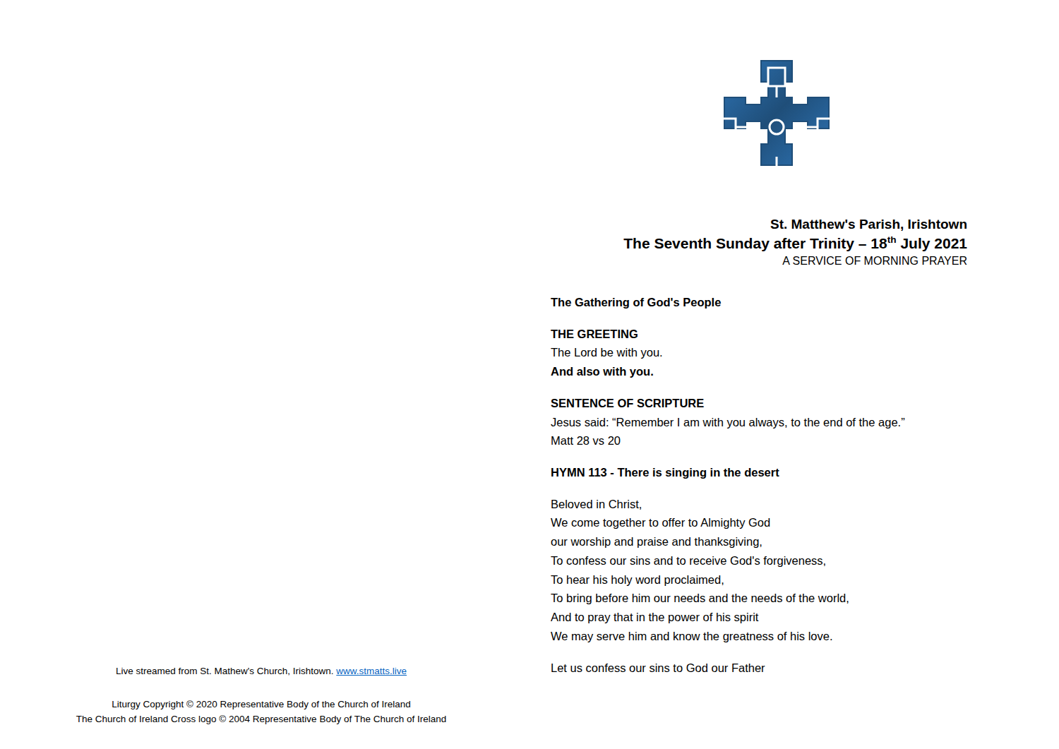Live streamed from St. Mathew's Church, Irishtown. www.stmatts.live
Liturgy Copyright © 2020 Representative Body of the Church of Ireland
The Church of Ireland Cross logo © 2004 Representative Body of The Church of Ireland
St. Matthew's Parish, Irishtown
The Seventh Sunday after Trinity – 18th July 2021
A SERVICE OF MORNING PRAYER
The Gathering of God's People
THE GREETING
The Lord be with you.
And also with you.
SENTENCE OF SCRIPTURE
Jesus said: “Remember I am with you always, to the end of the age.”
Matt 28 vs 20
HYMN 113 - There is singing in the desert
Beloved in Christ,
We come together to offer to Almighty God
our worship and praise and thanksgiving,
To confess our sins and to receive God's forgiveness,
To hear his holy word proclaimed,
To bring before him our needs and the needs of the world,
And to pray that in the power of his spirit
We may serve him and know the greatness of his love.
Let us confess our sins to God our Father